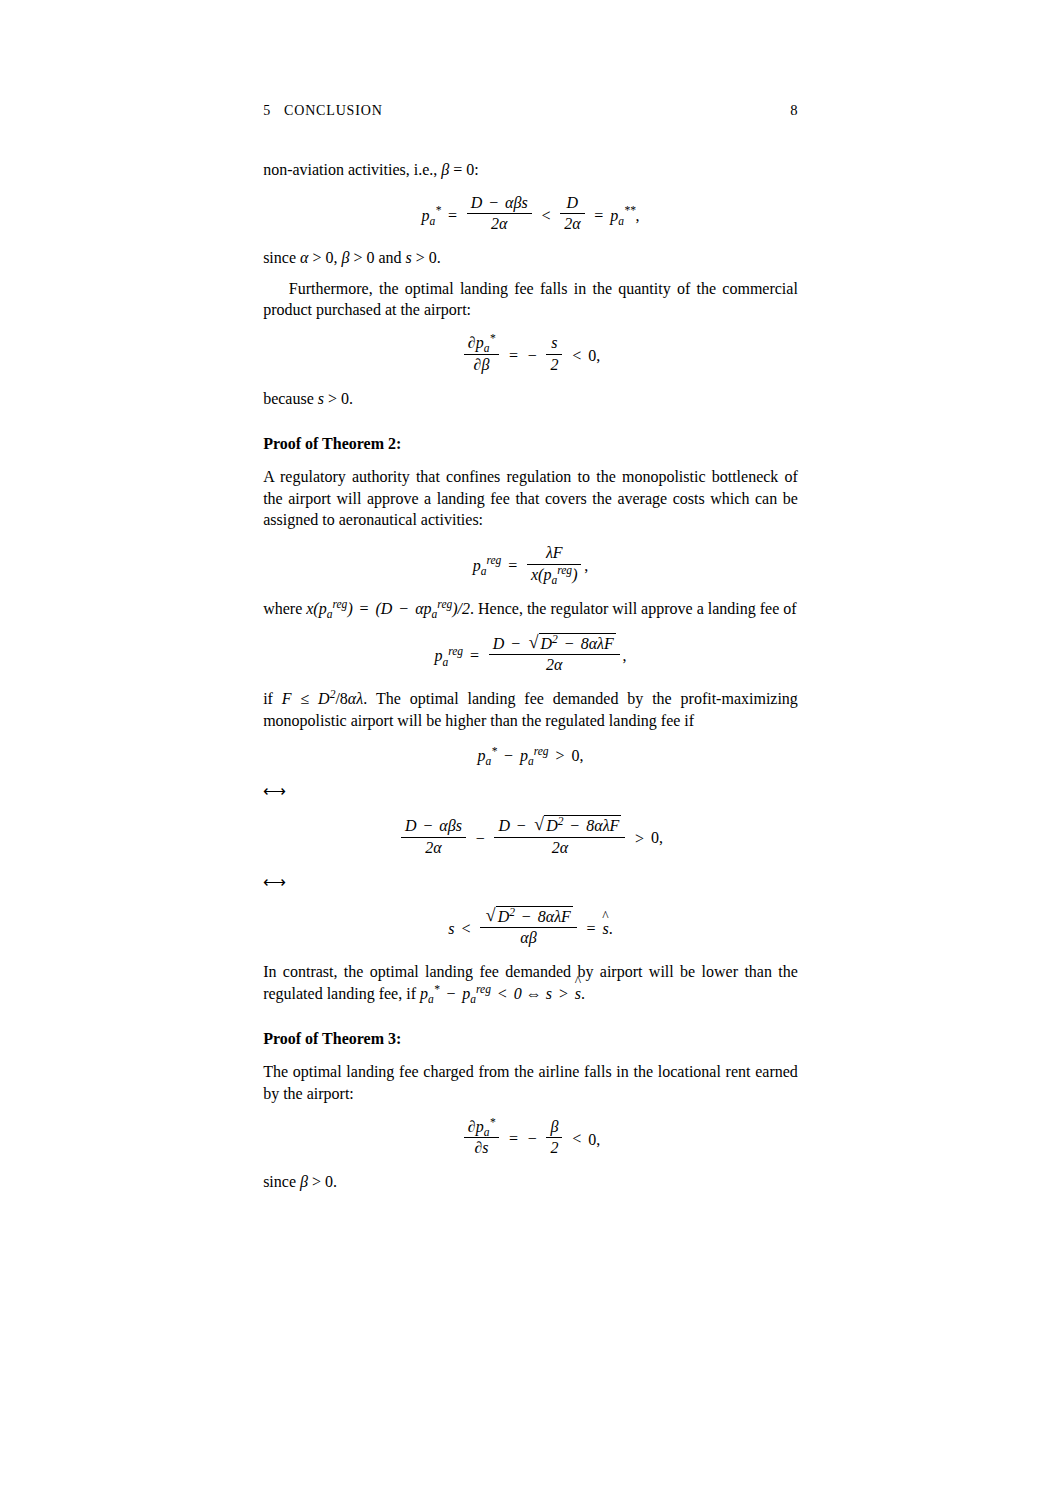5 Conclusion 8
non-aviation activities, i.e., β = 0:
pa* = D − αβs 2α < D 2α = pa**,
since α > 0, β > 0 and s > 0.
Furthermore, the optimal landing fee falls in the quantity of the commercial product purchased at the airport:
∂pa*∂β = − s 2 < 0,
because s > 0.
Proof of Theorem 2:
A regulatory authority that confines regulation to the monopolistic bottleneck of the airport will approve a landing fee that covers the average costs which can be assigned to aeronautical activities:
pareg = λF x(pareg),
where x(pareg) = (D − αpareg)/2. Hence, the regulator will approve a landing fee of
pareg = D − D2 − 8αλF 2α ,
if F ≤ D2/8αλ. The optimal landing fee demanded by the profit-maximizing monopolistic airport will be higher than the regulated landing fee if
pa* − pareg > 0,
⟷
D − αβs 2α − D − D2 − 8αλF 2α > 0,
⟷
s < D2 − 8αλF αβ = s.
In contrast, the optimal landing fee demanded by airport will be lower than the regulated landing fee, if pa* − pareg < 0 ⇔ s > s.
Proof of Theorem 3:
The optimal landing fee charged from the airline falls in the locational rent earned by the airport:
∂pa*∂s = − β 2 < 0,
since β > 0.